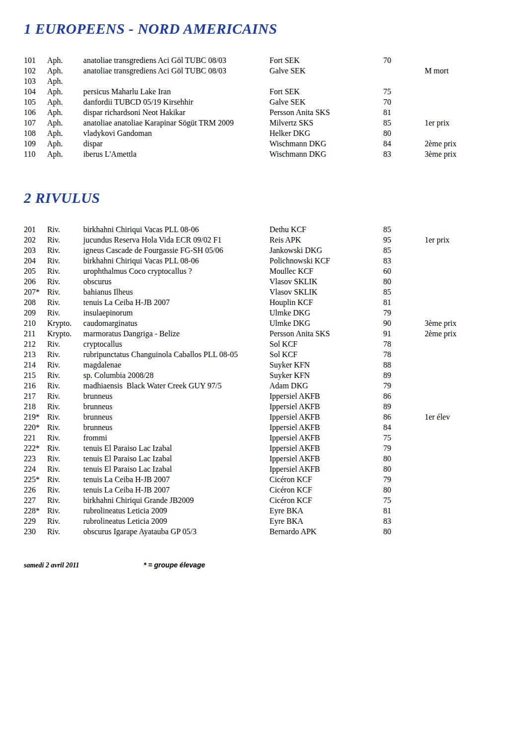1 EUROPEENS - NORD AMERICAINS
| 101 | Aph. | anatoliae transgrediens Aci Göl TUBC 08/03 | Fort SEK | 70 | |
| 102 | Aph. | anatoliae transgrediens Aci Göl TUBC 08/03 | Galve SEK | | M mort |
| 103 | Aph. | | | | |
| 104 | Aph. | persicus Maharlu Lake Iran | Fort SEK | 75 | |
| 105 | Aph. | danfordii TUBCD 05/19 Kirsehhir | Galve SEK | 70 | |
| 106 | Aph. | dispar richardsoni Neot Hakikar | Persson Anita SKS | 81 | |
| 107 | Aph. | anatoliae anatoliae Karapinar Sögüt TRM 2009 | Milvertz SKS | 85 | 1er prix |
| 108 | Aph. | vladykovi Gandoman | Helker DKG | 80 | |
| 109 | Aph. | dispar | Wischmann DKG | 84 | 2ème prix |
| 110 | Aph. | iberus L'Amettla | Wischmann DKG | 83 | 3ème prix |
2 RIVULUS
| 201 | Riv. | birkhahni Chiriqui Vacas PLL 08-06 | Dethu KCF | 85 | |
| 202 | Riv. | jucundus Reserva Hola Vida ECR 09/02 F1 | Reis APK | 95 | 1er prix |
| 203 | Riv. | igneus Cascade de Fourgassie FG-SH 05/06 | Jankowski DKG | 85 | |
| 204 | Riv. | birkhahni Chiriqui Vacas PLL 08-06 | Polichnowski KCF | 83 | |
| 205 | Riv. | urophthalmus Coco cryptocallus ? | Moullec KCF | 60 | |
| 206 | Riv. | obscurus | Vlasov SKLIK | 80 | |
| 207* | Riv. | bahianus Ilheus | Vlasov SKLIK | 85 | |
| 208 | Riv. | tenuis La Ceiba H-JB 2007 | Houplin KCF | 81 | |
| 209 | Riv. | insulaepinorum | Ulmke DKG | 79 | |
| 210 | Krypto. | caudomarginatus | Ulmke DKG | 90 | 3ème prix |
| 211 | Krypto. | marmoratus Dangriga - Belize | Persson Anita SKS | 91 | 2ème prix |
| 212 | Riv. | cryptocallus | Sol KCF | 78 | |
| 213 | Riv. | rubripunctatus Changuinola Caballos PLL 08-05 | Sol KCF | 78 | |
| 214 | Riv. | magdalenae | Suyker KFN | 88 | |
| 215 | Riv. | sp. Columbia 2008/28 | Suyker KFN | 89 | |
| 216 | Riv. | madhiaensis Black Water Creek GUY 97/5 | Adam DKG | 79 | |
| 217 | Riv. | brunneus | Ippersiel AKFB | 86 | |
| 218 | Riv. | brunneus | Ippersiel AKFB | 89 | |
| 219* | Riv. | brunneus | Ippersiel AKFB | 86 | 1er élev |
| 220* | Riv. | brunneus | Ippersiel AKFB | 84 | |
| 221 | Riv. | frommi | Ippersiel AKFB | 75 | |
| 222* | Riv. | tenuis El Paraiso Lac Izabal | Ippersiel AKFB | 79 | |
| 223 | Riv. | tenuis El Paraiso Lac Izabal | Ippersiel AKFB | 80 | |
| 224 | Riv. | tenuis El Paraiso Lac Izabal | Ippersiel AKFB | 80 | |
| 225* | Riv. | tenuis La Ceiba H-JB 2007 | Cicéron KCF | 79 | |
| 226 | Riv. | tenuis La Ceiba H-JB 2007 | Cicéron KCF | 80 | |
| 227 | Riv. | birkhahni Chiriqui Grande JB2009 | Cicéron KCF | 75 | |
| 228* | Riv. | rubrolineatus Leticia 2009 | Eyre BKA | 81 | |
| 229 | Riv. | rubrolineatus Leticia 2009 | Eyre BKA | 83 | |
| 230 | Riv. | obscurus Igarape Ayatauba GP 05/3 | Bernardo APK | 80 | |
samedi 2 avril 2011 * = groupe élevage